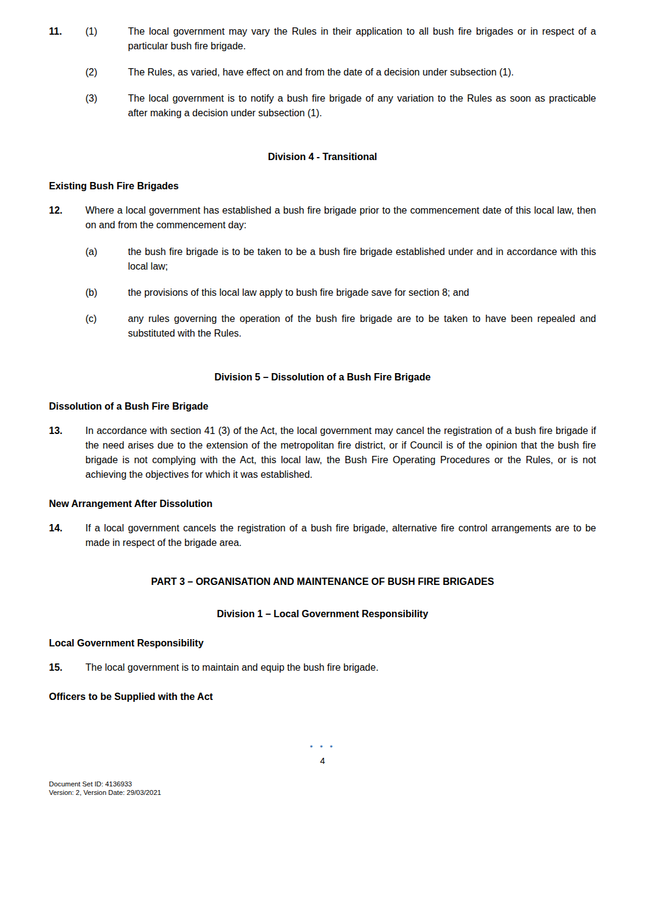11.
(1)
The local government may vary the Rules in their application to all bush fire brigades or in respect of a particular bush fire brigade.
(2)
The Rules, as varied, have effect on and from the date of a decision under subsection (1).
(3)
The local government is to notify a bush fire brigade of any variation to the Rules as soon as practicable after making a decision under subsection (1).
Division 4 - Transitional
Existing Bush Fire Brigades
12.
Where a local government has established a bush fire brigade prior to the commencement date of this local law, then on and from the commencement day:
(a)
the bush fire brigade is to be taken to be a bush fire brigade established under and in accordance with this local law;
(b)
the provisions of this local law apply to bush fire brigade save for section 8; and
(c)
any rules governing the operation of the bush fire brigade are to be taken to have been repealed and substituted with the Rules.
Division 5 – Dissolution of a Bush Fire Brigade
Dissolution of a Bush Fire Brigade
13.
In accordance with section 41 (3) of the Act, the local government may cancel the registration of a bush fire brigade if the need arises due to the extension of the metropolitan fire district, or if Council is of the opinion that the bush fire brigade is not complying with the Act, this local law, the Bush Fire Operating Procedures or the Rules, or is not achieving the objectives for which it was established.
New Arrangement After Dissolution
14.
If a local government cancels the registration of a bush fire brigade, alternative fire control arrangements are to be made in respect of the brigade area.
PART 3 – ORGANISATION AND MAINTENANCE OF BUSH FIRE BRIGADES
Division 1 – Local Government Responsibility
Local Government Responsibility
15.
The local government is to maintain and equip the bush fire brigade.
Officers to be Supplied with the Act
• • •
4
Document Set ID: 4136933
Version: 2, Version Date: 29/03/2021